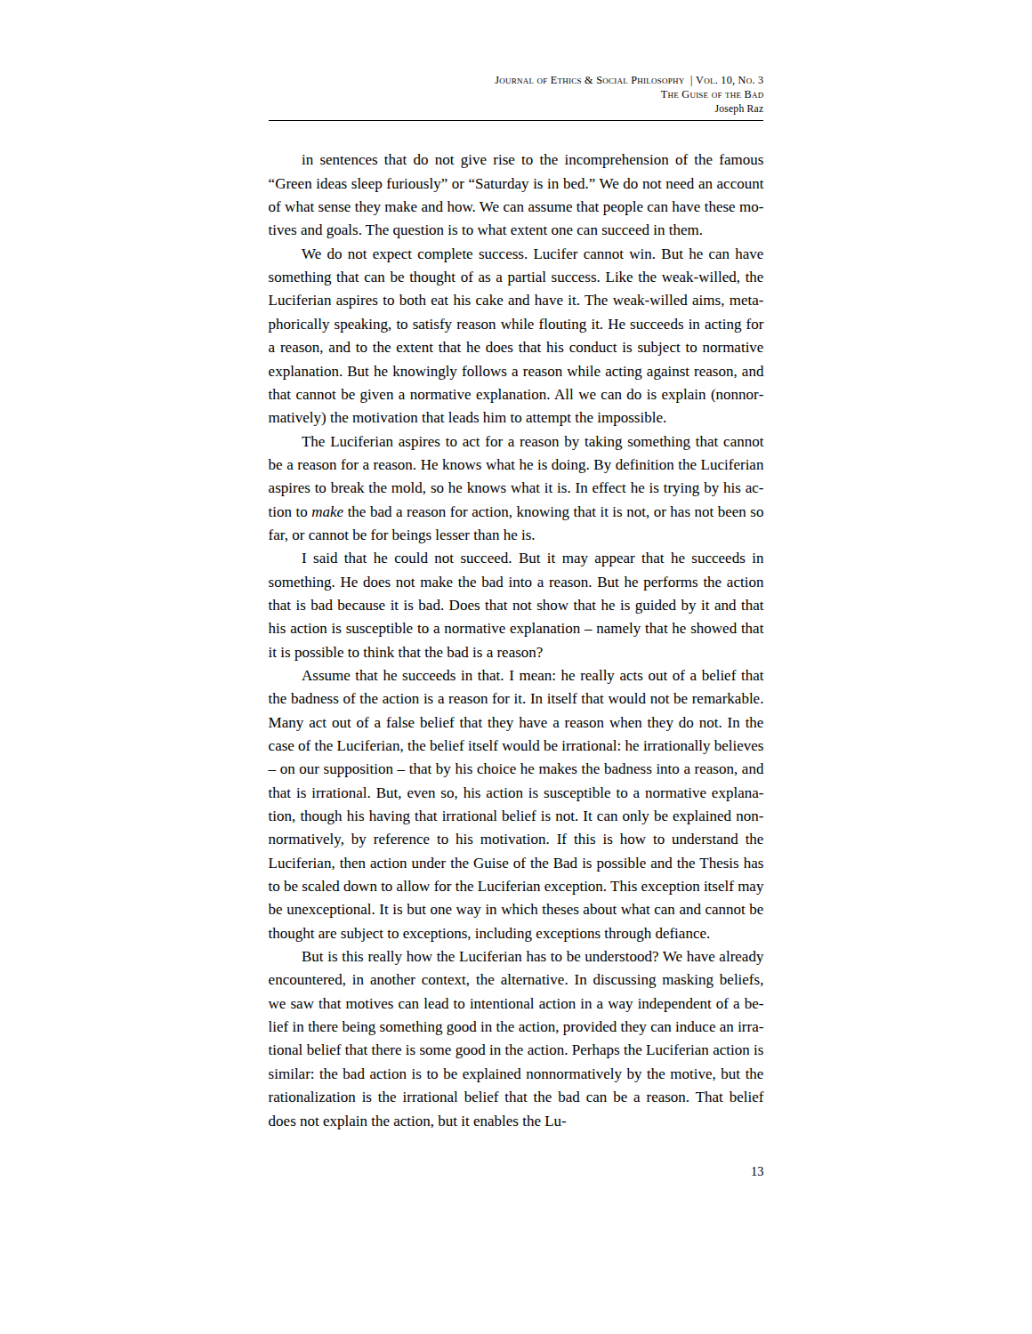Journal of Ethics & Social Philosophy | Vol. 10, No. 3 The Guise of the Bad Joseph Raz
in sentences that do not give rise to the incomprehension of the famous “Green ideas sleep furiously” or “Saturday is in bed.” We do not need an account of what sense they make and how. We can assume that people can have these motives and goals. The question is to what extent one can succeed in them.
We do not expect complete success. Lucifer cannot win. But he can have something that can be thought of as a partial success. Like the weak-willed, the Luciferian aspires to both eat his cake and have it. The weak-willed aims, metaphorically speaking, to satisfy reason while flouting it. He succeeds in acting for a reason, and to the extent that he does that his conduct is subject to normative explanation. But he knowingly follows a reason while acting against reason, and that cannot be given a normative explanation. All we can do is explain (nonnormatively) the motivation that leads him to attempt the impossible.
The Luciferian aspires to act for a reason by taking something that cannot be a reason for a reason. He knows what he is doing. By definition the Luciferian aspires to break the mold, so he knows what it is. In effect he is trying by his action to make the bad a reason for action, knowing that it is not, or has not been so far, or cannot be for beings lesser than he is.
I said that he could not succeed. But it may appear that he succeeds in something. He does not make the bad into a reason. But he performs the action that is bad because it is bad. Does that not show that he is guided by it and that his action is susceptible to a normative explanation – namely that he showed that it is possible to think that the bad is a reason?
Assume that he succeeds in that. I mean: he really acts out of a belief that the badness of the action is a reason for it. In itself that would not be remarkable. Many act out of a false belief that they have a reason when they do not. In the case of the Luciferian, the belief itself would be irrational: he irrationally believes – on our supposition – that by his choice he makes the badness into a reason, and that is irrational. But, even so, his action is susceptible to a normative explanation, though his having that irrational belief is not. It can only be explained nonnormatively, by reference to his motivation. If this is how to understand the Luciferian, then action under the Guise of the Bad is possible and the Thesis has to be scaled down to allow for the Luciferian exception. This exception itself may be unexceptional. It is but one way in which theses about what can and cannot be thought are subject to exceptions, including exceptions through defiance.
But is this really how the Luciferian has to be understood? We have already encountered, in another context, the alternative. In discussing masking beliefs, we saw that motives can lead to intentional action in a way independent of a belief in there being something good in the action, provided they can induce an irrational belief that there is some good in the action. Perhaps the Luciferian action is similar: the bad action is to be explained nonnormatively by the motive, but the rationalization is the irrational belief that the bad can be a reason. That belief does not explain the action, but it enables the Lu-
13